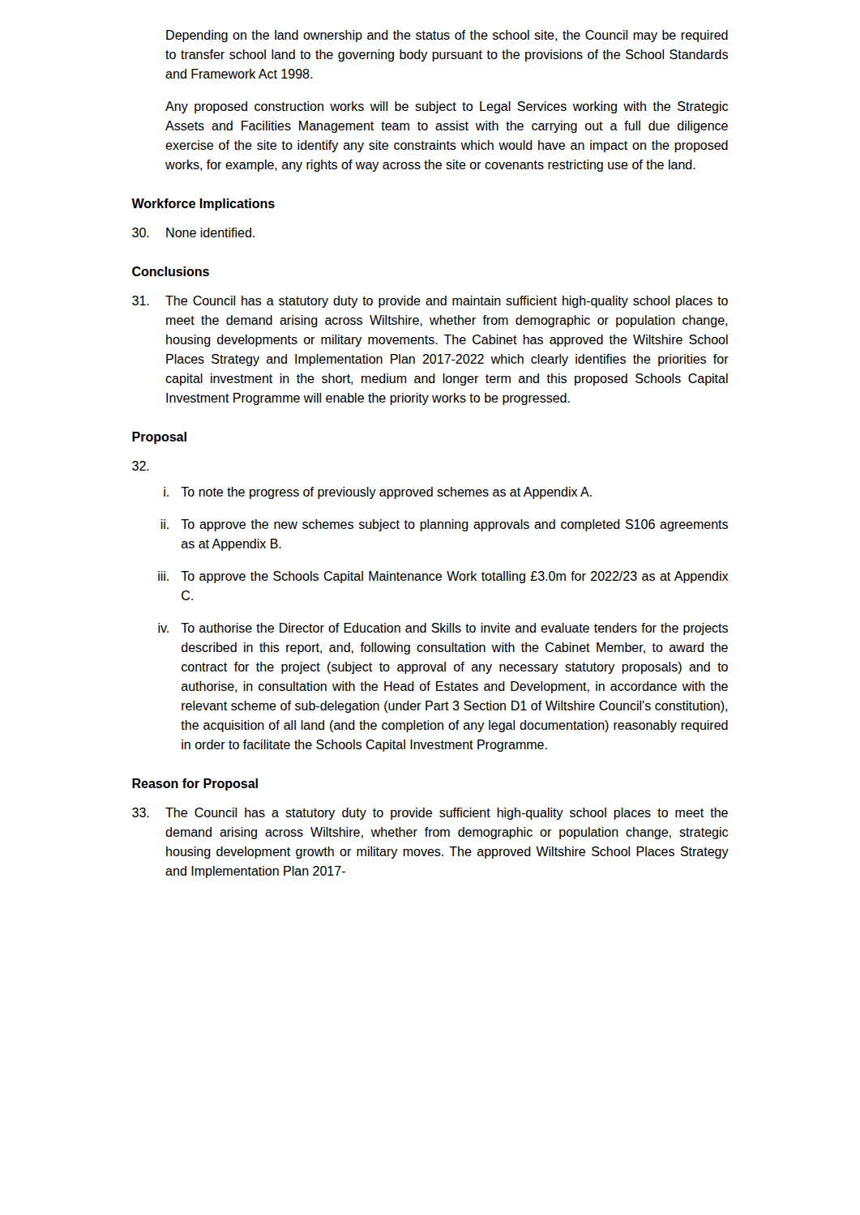Depending on the land ownership and the status of the school site, the Council may be required to transfer school land to the governing body pursuant to the provisions of the School Standards and Framework Act 1998.
Any proposed construction works will be subject to Legal Services working with the Strategic Assets and Facilities Management team to assist with the carrying out a full due diligence exercise of the site to identify any site constraints which would have an impact on the proposed works, for example, any rights of way across the site or covenants restricting use of the land.
Workforce Implications
None identified.
Conclusions
The Council has a statutory duty to provide and maintain sufficient high-quality school places to meet the demand arising across Wiltshire, whether from demographic or population change, housing developments or military movements. The Cabinet has approved the Wiltshire School Places Strategy and Implementation Plan 2017-2022 which clearly identifies the priorities for capital investment in the short, medium and longer term and this proposed Schools Capital Investment Programme will enable the priority works to be progressed.
Proposal
32.
To note the progress of previously approved schemes as at Appendix A.
To approve the new schemes subject to planning approvals and completed S106 agreements as at Appendix B.
To approve the Schools Capital Maintenance Work totalling £3.0m for 2022/23 as at Appendix C.
To authorise the Director of Education and Skills to invite and evaluate tenders for the projects described in this report, and, following consultation with the Cabinet Member, to award the contract for the project (subject to approval of any necessary statutory proposals) and to authorise, in consultation with the Head of Estates and Development, in accordance with the relevant scheme of sub-delegation (under Part 3 Section D1 of Wiltshire Council's constitution), the acquisition of all land (and the completion of any legal documentation) reasonably required in order to facilitate the Schools Capital Investment Programme.
Reason for Proposal
The Council has a statutory duty to provide sufficient high-quality school places to meet the demand arising across Wiltshire, whether from demographic or population change, strategic housing development growth or military moves. The approved Wiltshire School Places Strategy and Implementation Plan 2017-